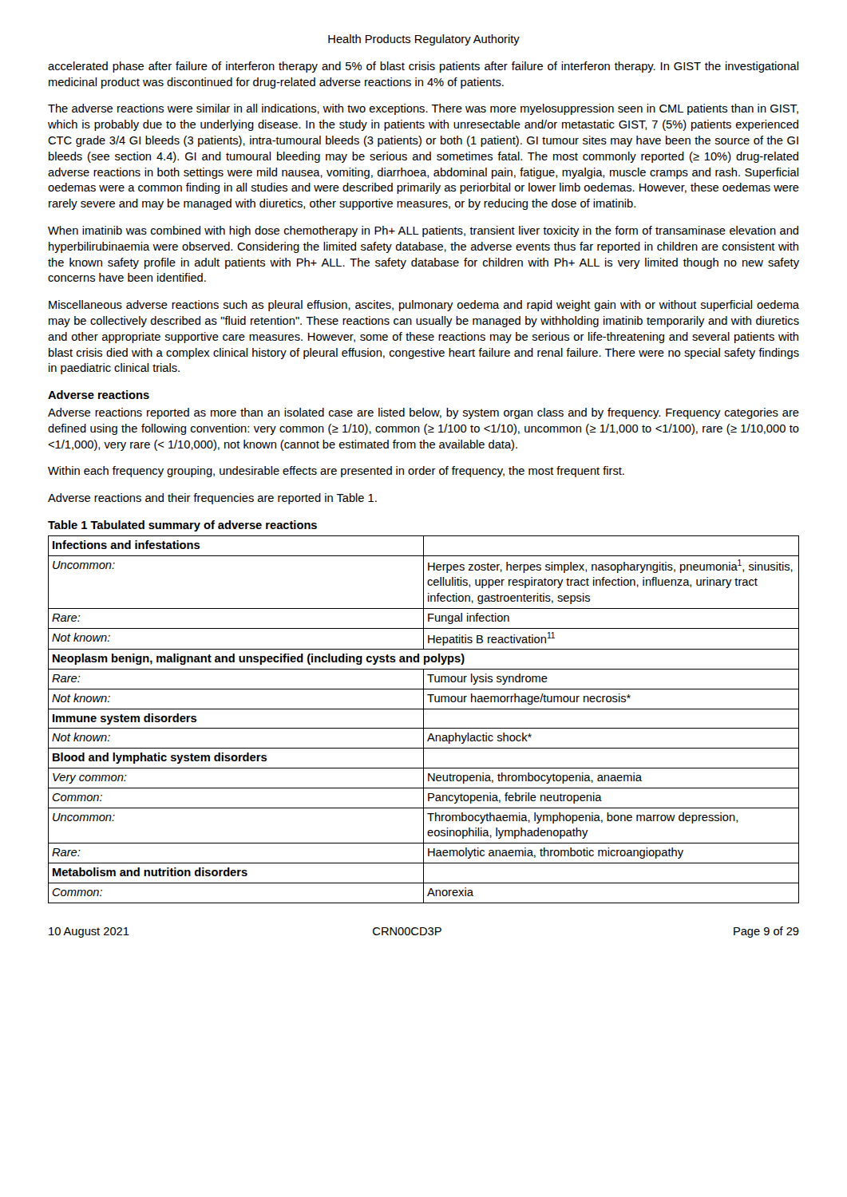Health Products Regulatory Authority
accelerated phase after failure of interferon therapy and 5% of blast crisis patients after failure of interferon therapy. In GIST the investigational medicinal product was discontinued for drug-related adverse reactions in 4% of patients.
The adverse reactions were similar in all indications, with two exceptions. There was more myelosuppression seen in CML patients than in GIST, which is probably due to the underlying disease. In the study in patients with unresectable and/or metastatic GIST, 7 (5%) patients experienced CTC grade 3/4 GI bleeds (3 patients), intra-tumoural bleeds (3 patients) or both (1 patient). GI tumour sites may have been the source of the GI bleeds (see section 4.4). GI and tumoural bleeding may be serious and sometimes fatal. The most commonly reported (≥ 10%) drug-related adverse reactions in both settings were mild nausea, vomiting, diarrhoea, abdominal pain, fatigue, myalgia, muscle cramps and rash. Superficial oedemas were a common finding in all studies and were described primarily as periorbital or lower limb oedemas. However, these oedemas were rarely severe and may be managed with diuretics, other supportive measures, or by reducing the dose of imatinib.
When imatinib was combined with high dose chemotherapy in Ph+ ALL patients, transient liver toxicity in the form of transaminase elevation and hyperbilirubinaemia were observed. Considering the limited safety database, the adverse events thus far reported in children are consistent with the known safety profile in adult patients with Ph+ ALL. The safety database for children with Ph+ ALL is very limited though no new safety concerns have been identified.
Miscellaneous adverse reactions such as pleural effusion, ascites, pulmonary oedema and rapid weight gain with or without superficial oedema may be collectively described as "fluid retention". These reactions can usually be managed by withholding imatinib temporarily and with diuretics and other appropriate supportive care measures. However, some of these reactions may be serious or life-threatening and several patients with blast crisis died with a complex clinical history of pleural effusion, congestive heart failure and renal failure. There were no special safety findings in paediatric clinical trials.
Adverse reactions
Adverse reactions reported as more than an isolated case are listed below, by system organ class and by frequency. Frequency categories are defined using the following convention: very common (≥ 1/10), common (≥ 1/100 to <1/10), uncommon (≥ 1/1,000 to <1/100), rare (≥ 1/10,000 to <1/1,000), very rare (< 1/10,000), not known (cannot be estimated from the available data).
Within each frequency grouping, undesirable effects are presented in order of frequency, the most frequent first.
Adverse reactions and their frequencies are reported in Table 1.
Table 1 Tabulated summary of adverse reactions
| Infections and infestations | |
| Uncommon: | Herpes zoster, herpes simplex, nasopharyngitis, pneumonia 1 , sinusitis, cellulitis, upper respiratory tract infection, influenza, urinary tract infection, gastroenteritis, sepsis |
| Rare: | Fungal infection |
| Not known: | Hepatitis B reactivation 11 |
| Neoplasm benign, malignant and unspecified (including cysts and polyps) |
| Rare: | Tumour lysis syndrome |
| Not known: | Tumour haemorrhage/tumour necrosis* |
| Immune system disorders | |
| Not known: | Anaphylactic shock* |
| Blood and lymphatic system disorders | |
| Very common: | Neutropenia, thrombocytopenia, anaemia |
| Common: | Pancytopenia, febrile neutropenia |
| Uncommon: | Thrombocythaemia, lymphopenia, bone marrow depression, eosinophilia, lymphadenopathy |
| Rare: | Haemolytic anaemia, thrombotic microangiopathy |
| Metabolism and nutrition disorders | |
| Common: | Anorexia |
10 August 2021 CRN00CD3P Page 9 of 29